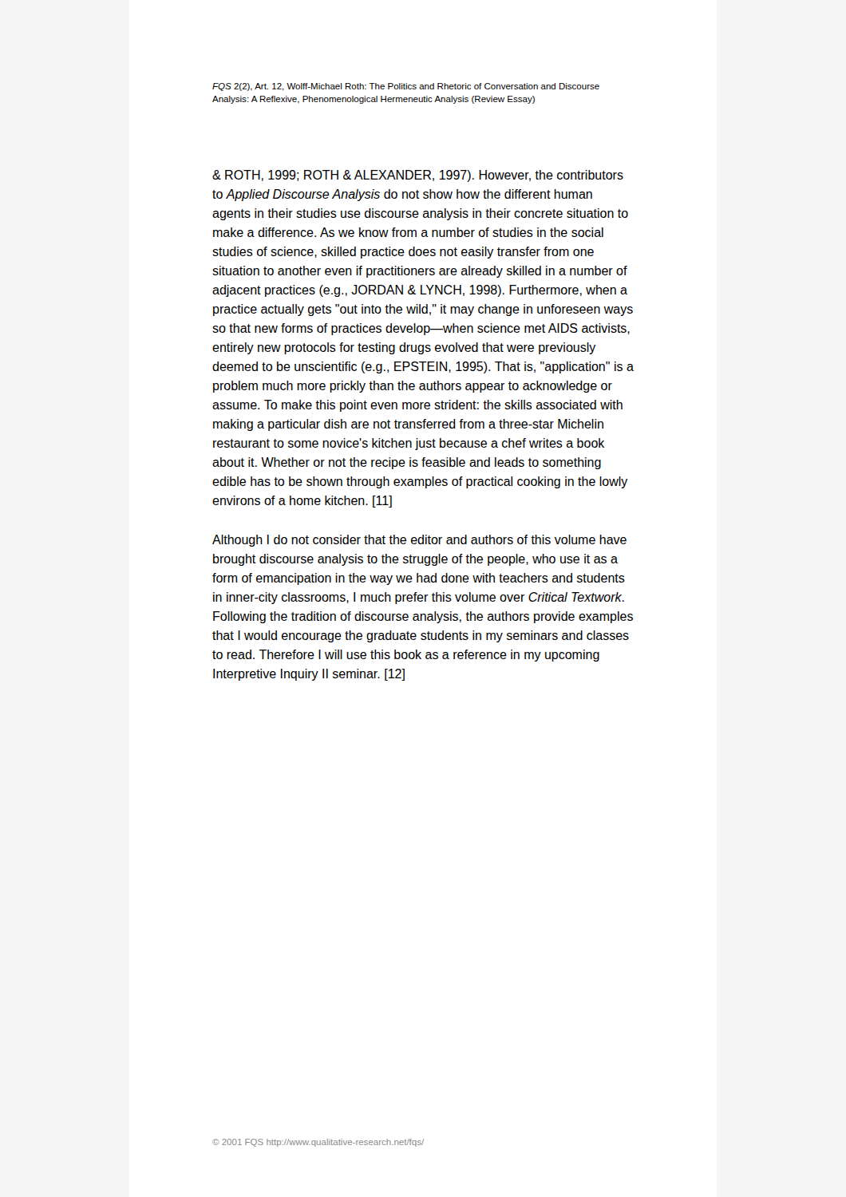FQS 2(2), Art. 12, Wolff-Michael Roth: The Politics and Rhetoric of Conversation and Discourse Analysis: A Reflexive, Phenomenological Hermeneutic Analysis (Review Essay)
& ROTH, 1999; ROTH & ALEXANDER, 1997). However, the contributors to Applied Discourse Analysis do not show how the different human agents in their studies use discourse analysis in their concrete situation to make a difference. As we know from a number of studies in the social studies of science, skilled practice does not easily transfer from one situation to another even if practitioners are already skilled in a number of adjacent practices (e.g., JORDAN & LYNCH, 1998). Furthermore, when a practice actually gets "out into the wild," it may change in unforeseen ways so that new forms of practices develop—when science met AIDS activists, entirely new protocols for testing drugs evolved that were previously deemed to be unscientific (e.g., EPSTEIN, 1995). That is, "application" is a problem much more prickly than the authors appear to acknowledge or assume. To make this point even more strident: the skills associated with making a particular dish are not transferred from a three-star Michelin restaurant to some novice's kitchen just because a chef writes a book about it. Whether or not the recipe is feasible and leads to something edible has to be shown through examples of practical cooking in the lowly environs of a home kitchen. [11]
Although I do not consider that the editor and authors of this volume have brought discourse analysis to the struggle of the people, who use it as a form of emancipation in the way we had done with teachers and students in inner-city classrooms, I much prefer this volume over Critical Textwork. Following the tradition of discourse analysis, the authors provide examples that I would encourage the graduate students in my seminars and classes to read. Therefore I will use this book as a reference in my upcoming Interpretive Inquiry II seminar. [12]
© 2001 FQS http://www.qualitative-research.net/fqs/